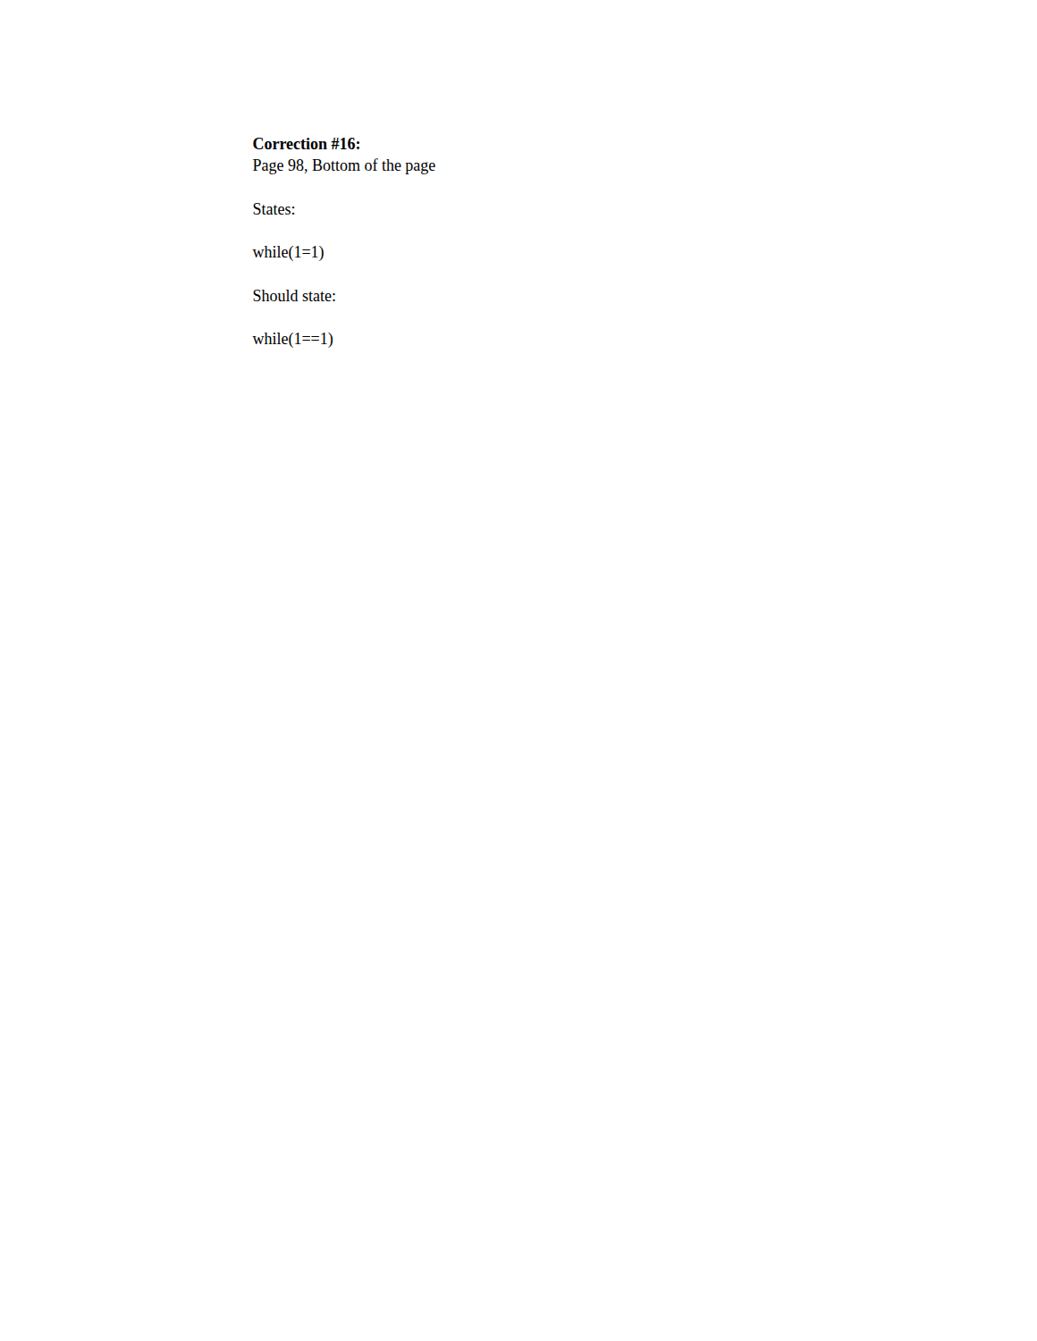Correction #16:
Page 98, Bottom of the page
States:
while(1=1)
Should state:
while(1==1)